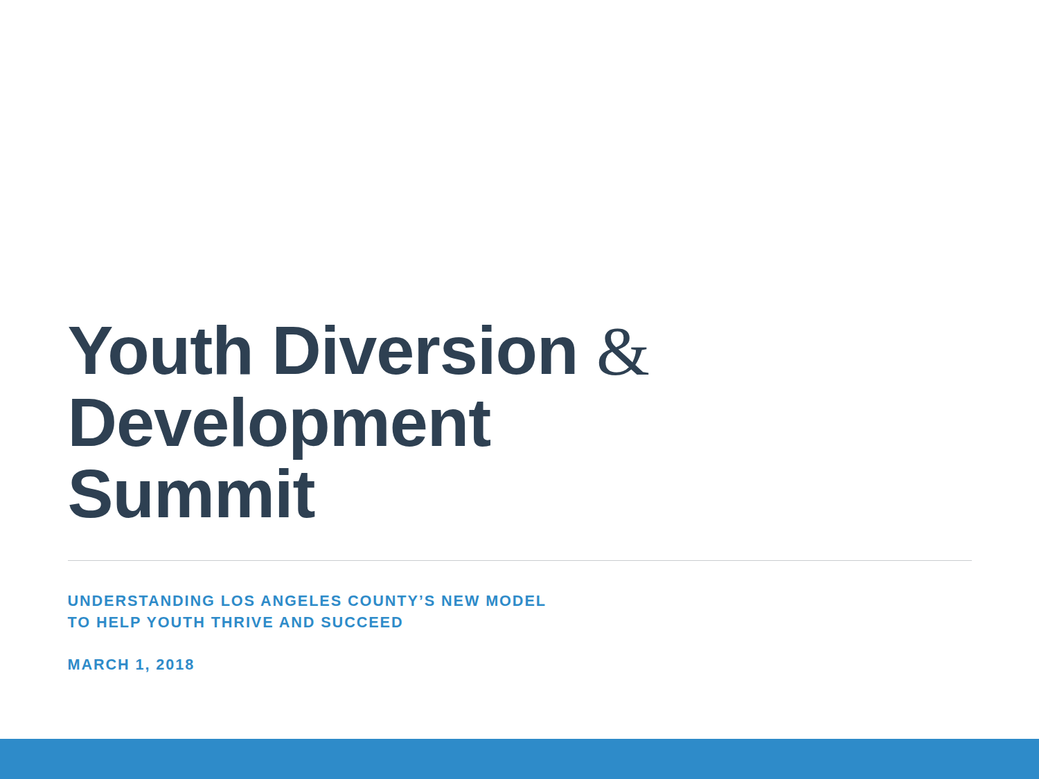Youth Diversion & Development Summit
Understanding Los Angeles County’s new model to help youth thrive and succeed
March 1, 2018